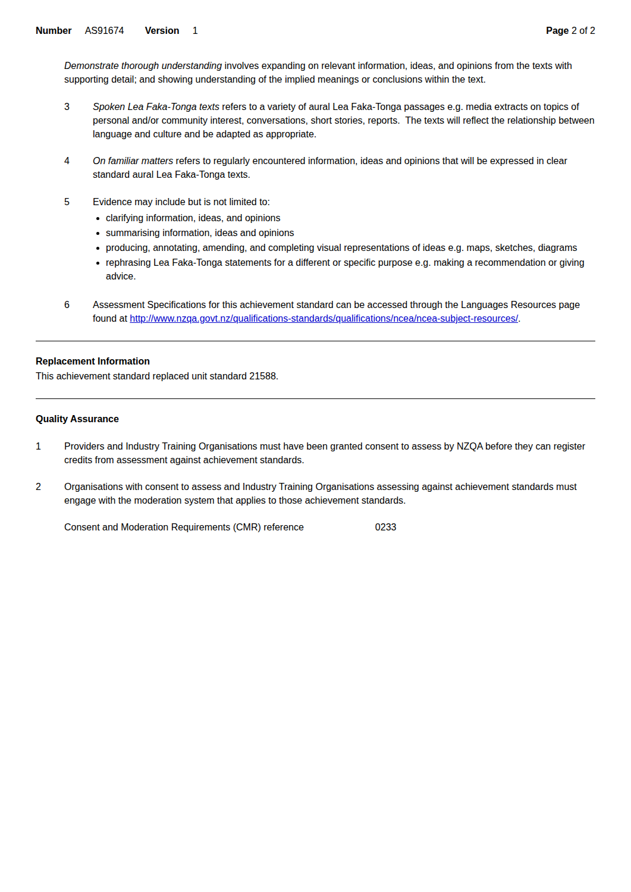Number AS91674 Version 1
Page 2 of 2
Demonstrate thorough understanding involves expanding on relevant information, ideas, and opinions from the texts with supporting detail; and showing understanding of the implied meanings or conclusions within the text.
3
Spoken Lea Faka-Tonga texts refers to a variety of aural Lea Faka-Tonga passages e.g. media extracts on topics of personal and/or community interest, conversations, short stories, reports. The texts will reflect the relationship between language and culture and be adapted as appropriate.
4
On familiar matters refers to regularly encountered information, ideas and opinions that will be expressed in clear standard aural Lea Faka-Tonga texts.
5
Evidence may include but is not limited to:
clarifying information, ideas, and opinions
summarising information, ideas and opinions
producing, annotating, amending, and completing visual representations of ideas e.g. maps, sketches, diagrams
rephrasing Lea Faka-Tonga statements for a different or specific purpose e.g. making a recommendation or giving advice.
6
Assessment Specifications for this achievement standard can be accessed through the Languages Resources page found at http://www.nzqa.govt.nz/qualifications-standards/qualifications/ncea/ncea-subject-resources/.
Replacement Information
This achievement standard replaced unit standard 21588.
Quality Assurance
1
Providers and Industry Training Organisations must have been granted consent to assess by NZQA before they can register credits from assessment against achievement standards.
2
Organisations with consent to assess and Industry Training Organisations assessing against achievement standards must engage with the moderation system that applies to those achievement standards.
Consent and Moderation Requirements (CMR) reference
0233